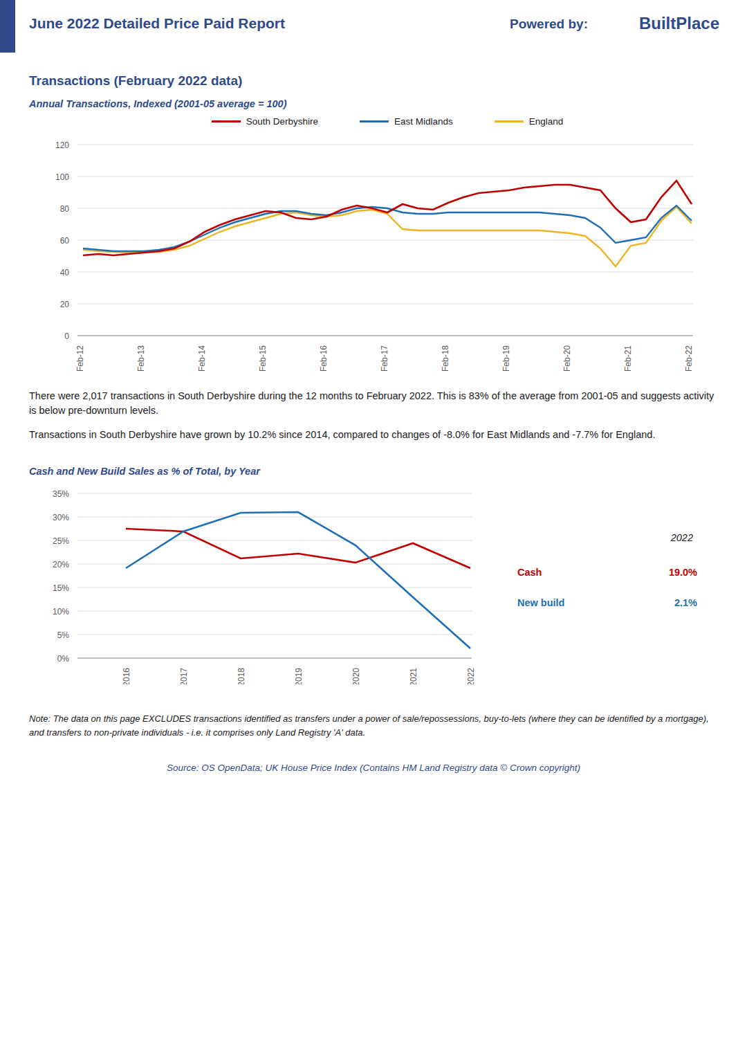June 2022 Detailed Price Paid Report
Powered by:
BuiltPlace
Transactions (February 2022 data)
Annual Transactions, Indexed (2001-05 average = 100)
South Derbyshire
East Midlands
England
120 100 80 60 40 20 0 Feb-12 Feb-13 Feb-14 Feb-15 Feb-16 Feb-17 Feb-18 Feb-19 Feb-20 Feb-21 Feb-22
There were 2,017 transactions in South Derbyshire during the 12 months to February 2022. This is 83% of the average from 2001-05 and suggests activity is below pre-downturn levels.
Transactions in South Derbyshire have grown by 10.2% since 2014, compared to changes of -8.0% for East Midlands and -7.7% for England.
Cash and New Build Sales as % of Total, by Year
35% 30% 25% 20% 15% 10% 5% 0% 2016 2017 2018 2019 2020 2021 2022
2022
Cash 19.0%
New build 2.1%
Note: The data on this page EXCLUDES transactions identified as transfers under a power of sale/repossessions, buy-to-lets (where they can be identified by a mortgage), and transfers to non-private individuals - i.e. it comprises only Land Registry 'A' data.
Source: OS OpenData; UK House Price Index (Contains HM Land Registry data © Crown copyright)